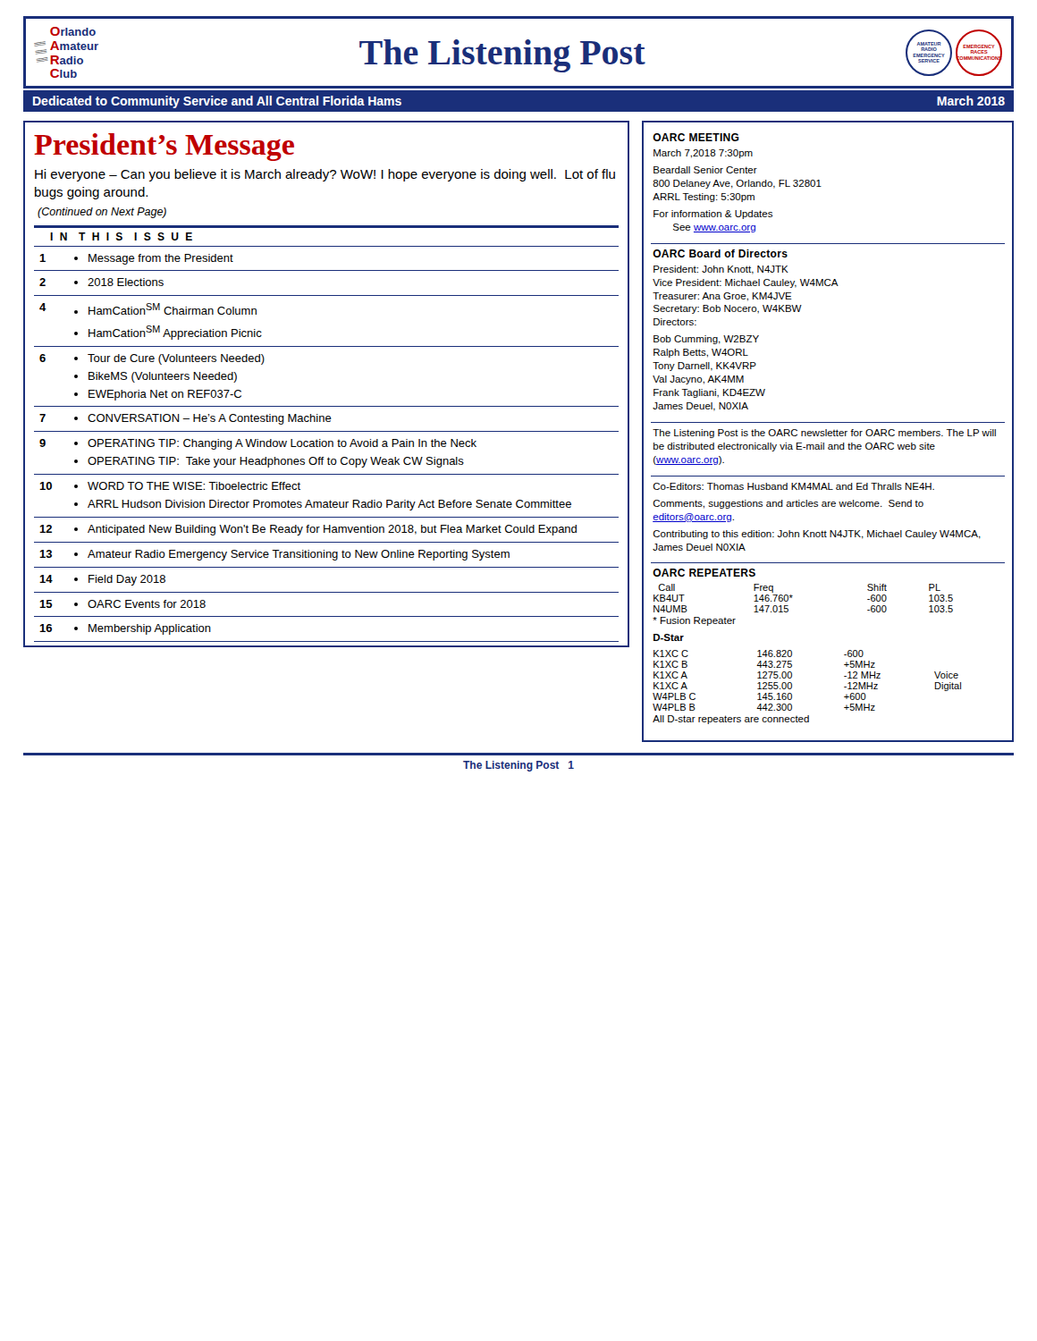≡≡≡
≡≡≡
≡≡≡
Orlando
Amateur
Radio
Club
The Listening Post
AMATEUR RADIO
EMERGENCY
SERVICE
EMERGENCY
RACES
COMMUNICATIONS
Dedicated to Community Service and All Central Florida Hams March 2018
President’s Message
Hi everyone – Can you believe it is March already? WoW! I hope everyone is doing well. Lot of flu bugs going around.
(Continued on Next Page)
I N T H I S I S S U E
| 1 | Message from the President |
| 2 | 2018 Elections |
| 4 | HamCation SM Chairman Column HamCation SM Appreciation Picnic |
| 6 | Tour de Cure (Volunteers Needed) BikeMS (Volunteers Needed) EWEphoria Net on REF037-C |
| 7 | CONVERSATION – He’s A Contesting Machine |
| 9 | OPERATING TIP: Changing A Window Location to Avoid a Pain In the Neck OPERATING TIP: Take your Headphones Off to Copy Weak CW Signals |
| 10 | WORD TO THE WISE: Tiboelectric Effect ARRL Hudson Division Director Promotes Amateur Radio Parity Act Before Senate Committee |
| 12 | Anticipated New Building Won't Be Ready for Hamvention 2018, but Flea Market Could Expand |
| 13 | Amateur Radio Emergency Service Transitioning to New Online Reporting System |
| 14 | Field Day 2018 |
| 15 | OARC Events for 2018 |
| 16 | Membership Application |
OARC MEETING
March 7,2018 7:30pm
Beardall Senior Center
800 Delaney Ave, Orlando, FL 32801
ARRL Testing: 5:30pm
For information & Updates
See www.oarc.org
OARC Board of Directors
President: John Knott, N4JTK
Vice President: Michael Cauley, W4MCA
Treasurer: Ana Groe, KM4JVE
Secretary: Bob Nocero, W4KBW
Directors:
Bob Cumming, W2BZY
Ralph Betts, W4ORL
Tony Darnell, KK4VRP
Val Jacyno, AK4MM
Frank Tagliani, KD4EZW
James Deuel, N0XIA
The Listening Post is the OARC newsletter for OARC members. The LP will be distributed electronically via E-mail and the OARC web site (www.oarc.org).
Co-Editors: Thomas Husband KM4MAL and Ed Thralls NE4H.
Comments, suggestions and articles are welcome. Send to editors@oarc.org.
Contributing to this edition: John Knott N4JTK, Michael Cauley W4MCA, James Deuel N0XIA
OARC REPEATERS
| Call | Freq | Shift | PL |
| KB4UT | 146.760* | -600 | 103.5 |
| N4UMB | 147.015 | -600 | 103.5 |
* Fusion Repeater
D-Star
| K1XC C | 146.820 | -600 | |
| K1XC B | 443.275 | +5MHz | |
| K1XC A | 1275.00 | -12 MHz | Voice |
| K1XC A | 1255.00 | -12MHz | Digital |
| W4PLB C | 145.160 | +600 | |
| W4PLB B | 442.300 | +5MHz | |
All D-star repeaters are connected
The Listening Post 1